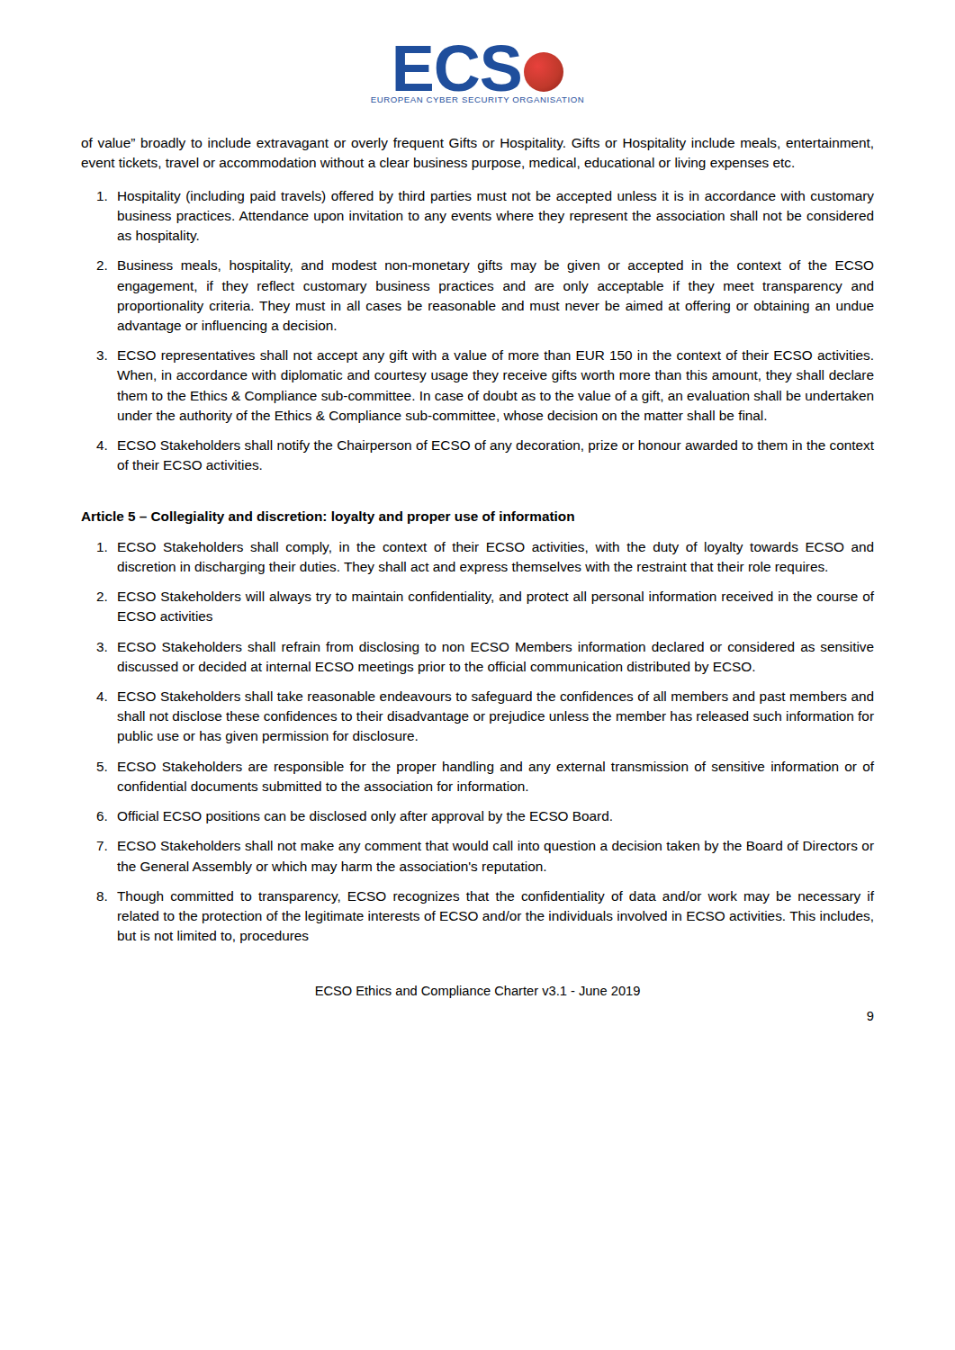ECS
EUROPEAN CYBER SECURITY ORGANISATION
of value” broadly to include extravagant or overly frequent Gifts or Hospitality. Gifts or Hospitality include meals, entertainment, event tickets, travel or accommodation without a clear business purpose, medical, educational or living expenses etc.
Hospitality (including paid travels) offered by third parties must not be accepted unless it is in accordance with customary business practices. Attendance upon invitation to any events where they represent the association shall not be considered as hospitality.
Business meals, hospitality, and modest non-monetary gifts may be given or accepted in the context of the ECSO engagement, if they reflect customary business practices and are only acceptable if they meet transparency and proportionality criteria. They must in all cases be reasonable and must never be aimed at offering or obtaining an undue advantage or influencing a decision.
ECSO representatives shall not accept any gift with a value of more than EUR 150 in the context of their ECSO activities. When, in accordance with diplomatic and courtesy usage they receive gifts worth more than this amount, they shall declare them to the Ethics & Compliance sub-committee. In case of doubt as to the value of a gift, an evaluation shall be undertaken under the authority of the Ethics & Compliance sub-committee, whose decision on the matter shall be final.
ECSO Stakeholders shall notify the Chairperson of ECSO of any decoration, prize or honour awarded to them in the context of their ECSO activities.
Article 5 – Collegiality and discretion: loyalty and proper use of information
ECSO Stakeholders shall comply, in the context of their ECSO activities, with the duty of loyalty towards ECSO and discretion in discharging their duties. They shall act and express themselves with the restraint that their role requires.
ECSO Stakeholders will always try to maintain confidentiality, and protect all personal information received in the course of ECSO activities
ECSO Stakeholders shall refrain from disclosing to non ECSO Members information declared or considered as sensitive discussed or decided at internal ECSO meetings prior to the official communication distributed by ECSO.
ECSO Stakeholders shall take reasonable endeavours to safeguard the confidences of all members and past members and shall not disclose these confidences to their disadvantage or prejudice unless the member has released such information for public use or has given permission for disclosure.
ECSO Stakeholders are responsible for the proper handling and any external transmission of sensitive information or of confidential documents submitted to the association for information.
Official ECSO positions can be disclosed only after approval by the ECSO Board.
ECSO Stakeholders shall not make any comment that would call into question a decision taken by the Board of Directors or the General Assembly or which may harm the association's reputation.
Though committed to transparency, ECSO recognizes that the confidentiality of data and/or work may be necessary if related to the protection of the legitimate interests of ECSO and/or the individuals involved in ECSO activities. This includes, but is not limited to, procedures
ECSO Ethics and Compliance Charter v3.1 - June 2019
9